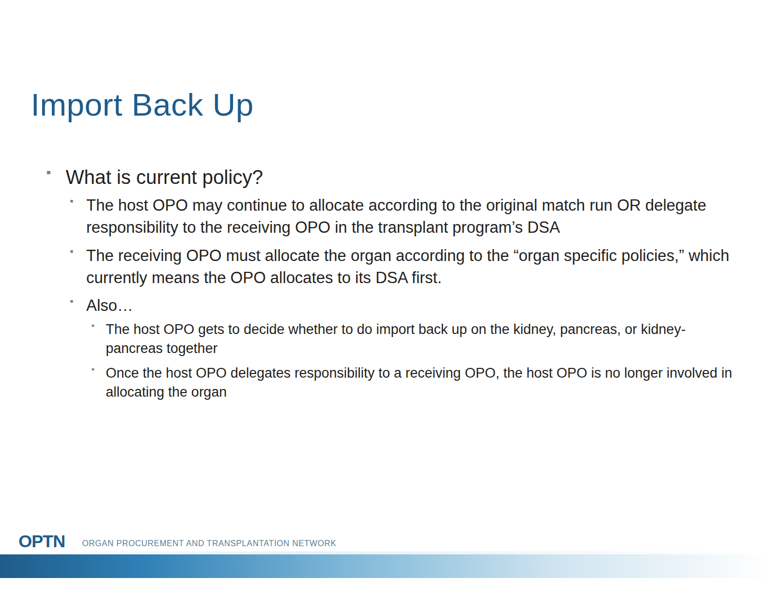Import Back Up
What is current policy?
The host OPO may continue to allocate according to the original match run OR delegate responsibility to the receiving OPO in the transplant program’s DSA
The receiving OPO must allocate the organ according to the “organ specific policies,” which currently means the OPO allocates to its DSA first.
Also…
The host OPO gets to decide whether to do import back up on the kidney, pancreas, or kidney-pancreas together
Once the host OPO delegates responsibility to a receiving OPO, the host OPO is no longer involved in allocating the organ
OPTN
Organ Procurement and Transplantation Network
12